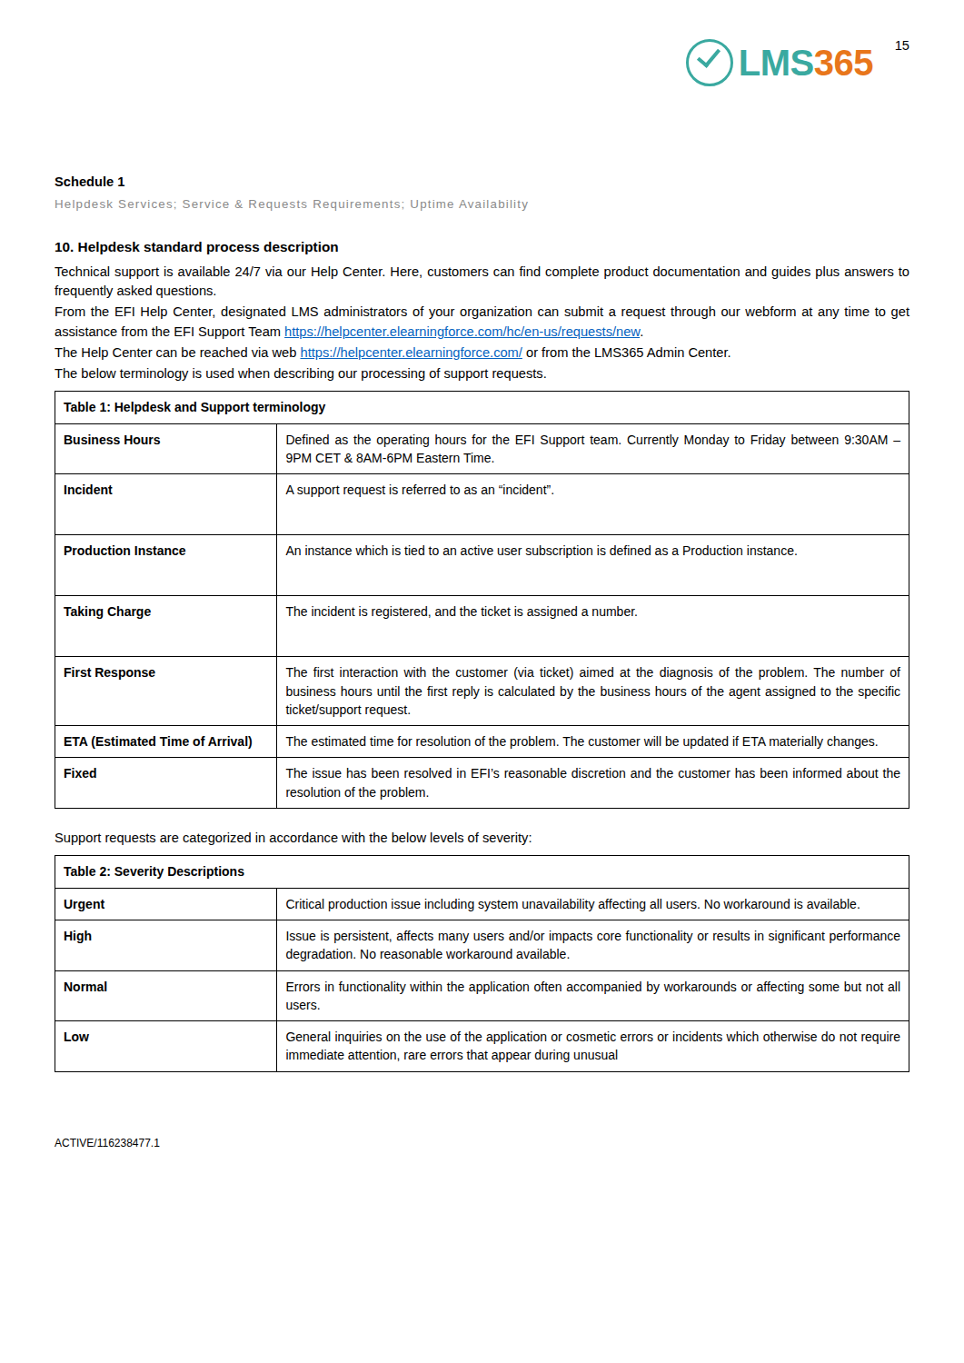LMS 365
15
Schedule 1
Helpdesk Services; Service & Requests Requirements; Uptime Availability
10. Helpdesk standard process description
Technical support is available 24/7 via our Help Center. Here, customers can find complete product documentation and guides plus answers to frequently asked questions.
From the EFI Help Center, designated LMS administrators of your organization can submit a request through our webform at any time to get assistance from the EFI Support Team https://helpcenter.elearningforce.com/hc/en-us/requests/new.
The Help Center can be reached via web https://helpcenter.elearningforce.com/ or from the LMS365 Admin Center.
The below terminology is used when describing our processing of support requests.
| Table 1: Helpdesk and Support terminology |
| Business Hours | Defined as the operating hours for the EFI Support team. Currently Monday to Friday between 9:30AM – 9PM CET & 8AM-6PM Eastern Time. |
| Incident | A support request is referred to as an “incident”. |
| Production Instance | An instance which is tied to an active user subscription is defined as a Production instance. |
| Taking Charge | The incident is registered, and the ticket is assigned a number. |
| First Response | The first interaction with the customer (via ticket) aimed at the diagnosis of the problem. The number of business hours until the first reply is calculated by the business hours of the agent assigned to the specific ticket/support request. |
| ETA (Estimated Time of Arrival) | The estimated time for resolution of the problem. The customer will be updated if ETA materially changes. |
| Fixed | The issue has been resolved in EFI’s reasonable discretion and the customer has been informed about the resolution of the problem. |
Support requests are categorized in accordance with the below levels of severity:
| Table 2: Severity Descriptions |
| Urgent | Critical production issue including system unavailability affecting all users. No workaround is available. |
| High | Issue is persistent, affects many users and/or impacts core functionality or results in significant performance degradation. No reasonable workaround available. |
| Normal | Errors in functionality within the application often accompanied by workarounds or affecting some but not all users. |
| Low | General inquiries on the use of the application or cosmetic errors or incidents which otherwise do not require immediate attention, rare errors that appear during unusual |
ACTIVE/116238477.1